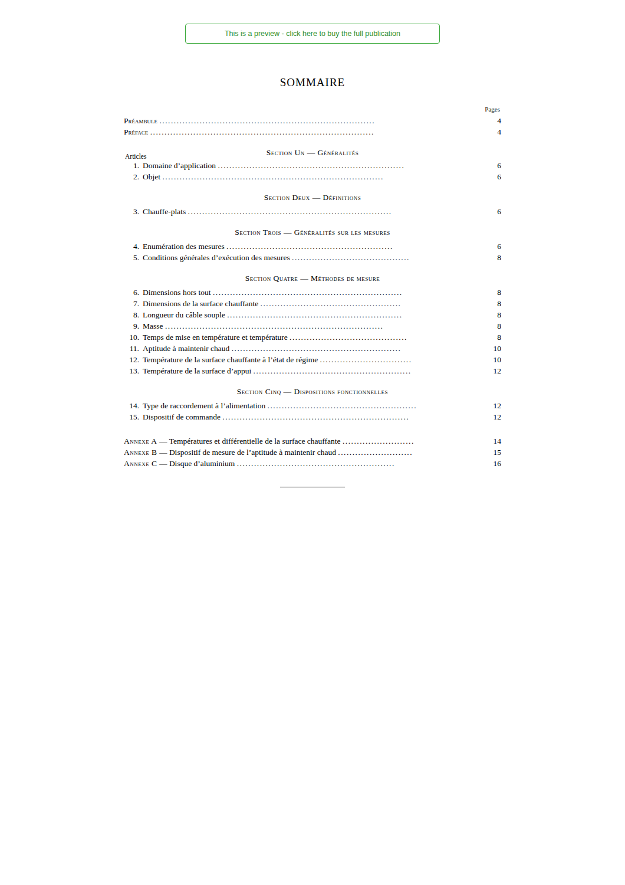This is a preview - click here to buy the full publication
SOMMAIRE
Pages
| Préambule ........................................................................... | 4 |
| Préface .............................................................................. | 4 |
| Section Un — Généralités |
Articles
| 1. Domaine d’application ................................................................. | 6 |
| 2. Objet ............................................................................. | 6 |
| Section Deux — Définitions |
| 3. Chauffe-plats ....................................................................... | 6 |
| Section Trois — Généralités sur les mesures |
| 4. Enumération des mesures .......................................................... | 6 |
| 5. Conditions générales d’exécution des mesures ......................................... | 8 |
| Section Quatre — Méthodes de mesure |
| 6. Dimensions hors tout .................................................................. | 8 |
| 7. Dimensions de la surface chauffante ................................................. | 8 |
| 8. Longueur du câble souple ............................................................. | 8 |
| 9. Masse ............................................................................ | 8 |
| 10. Temps de mise en température et température ......................................... | 8 |
| 11. Aptitude à maintenir chaud ........................................................... | 10 |
| 12. Température de la surface chauffante à l’état de régime ................................ | 10 |
| 13. Température de la surface d’appui ....................................................... | 12 |
| Section Cinq — Dispositions fonctionnelles |
| 14. Type de raccordement à l’alimentation .................................................... | 12 |
| 15. Dispositif de commande ................................................................. | 12 |
| Annexe A — Températures et différentielle de la surface chauffante ......................... | 14 |
| Annexe B — Dispositif de mesure de l’aptitude à maintenir chaud .......................... | 15 |
| Annexe C — Disque d’aluminium ....................................................... | 16 |